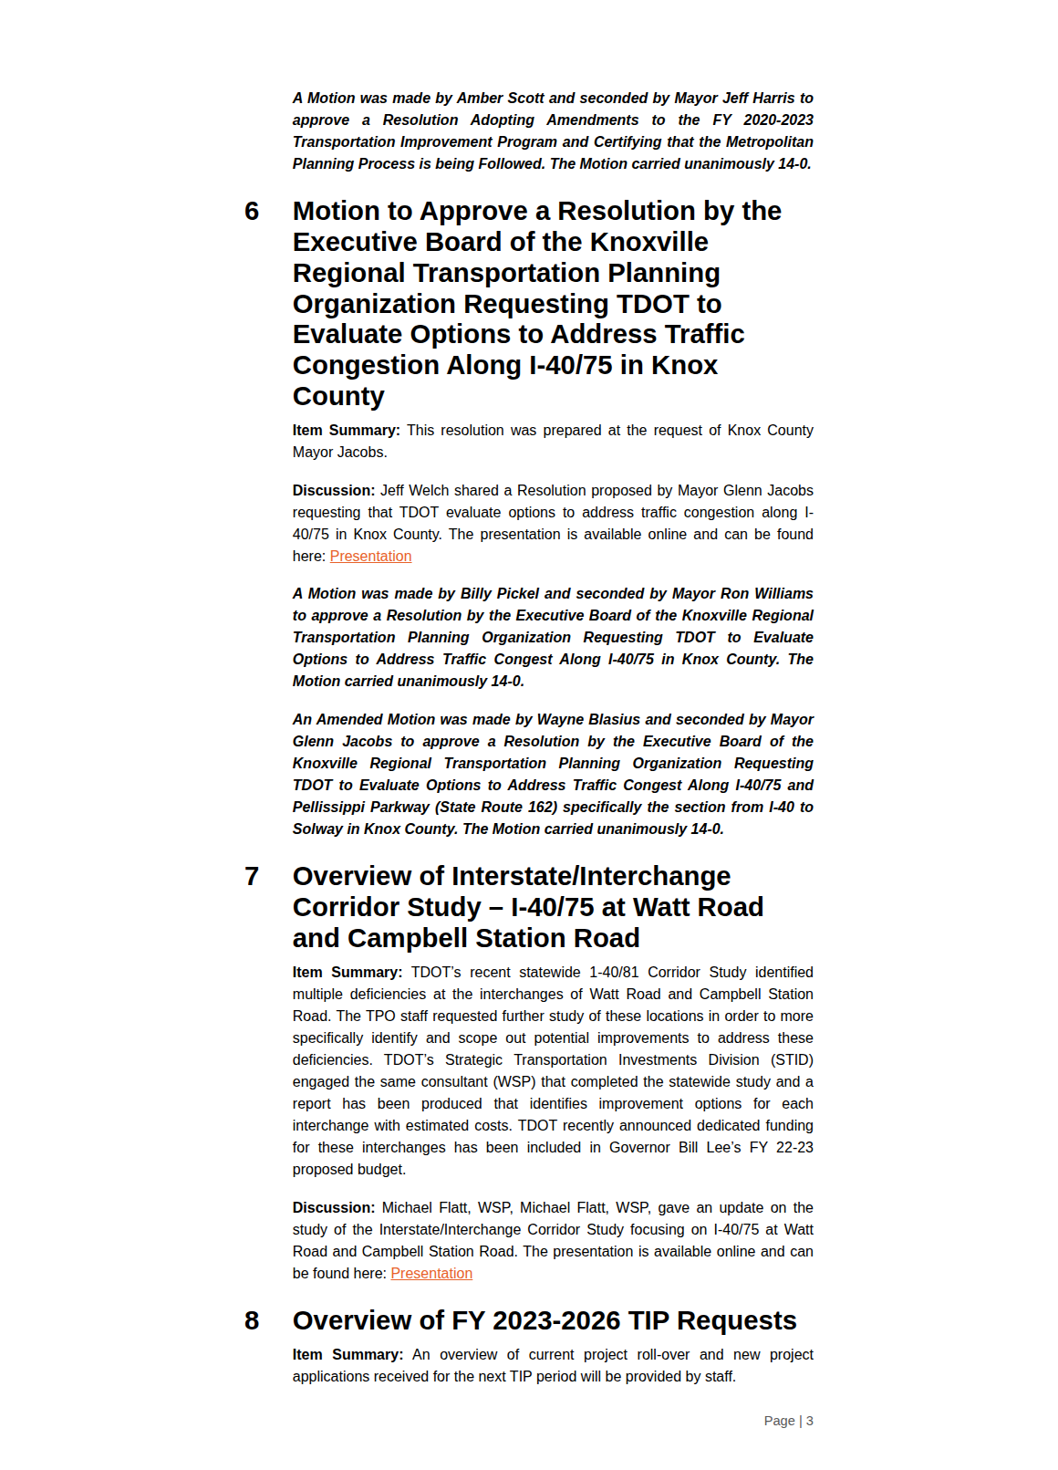A Motion was made by Amber Scott and seconded by Mayor Jeff Harris to approve a Resolution Adopting Amendments to the FY 2020-2023 Transportation Improvement Program and Certifying that the Metropolitan Planning Process is being Followed. The Motion carried unanimously 14-0.
6
Motion to Approve a Resolution by the Executive Board of the Knoxville Regional Transportation Planning Organization Requesting TDOT to Evaluate Options to Address Traffic Congestion Along I-40/75 in Knox County
Item Summary: This resolution was prepared at the request of Knox County Mayor Jacobs.
Discussion: Jeff Welch shared a Resolution proposed by Mayor Glenn Jacobs requesting that TDOT evaluate options to address traffic congestion along I-40/75 in Knox County. The presentation is available online and can be found here: Presentation
A Motion was made by Billy Pickel and seconded by Mayor Ron Williams to approve a Resolution by the Executive Board of the Knoxville Regional Transportation Planning Organization Requesting TDOT to Evaluate Options to Address Traffic Congest Along I-40/75 in Knox County. The Motion carried unanimously 14-0.
An Amended Motion was made by Wayne Blasius and seconded by Mayor Glenn Jacobs to approve a Resolution by the Executive Board of the Knoxville Regional Transportation Planning Organization Requesting TDOT to Evaluate Options to Address Traffic Congest Along I-40/75 and Pellissippi Parkway (State Route 162) specifically the section from I-40 to Solway in Knox County. The Motion carried unanimously 14-0.
7
Overview of Interstate/Interchange Corridor Study – I-40/75 at Watt Road and Campbell Station Road
Item Summary: TDOT’s recent statewide 1-40/81 Corridor Study identified multiple deficiencies at the interchanges of Watt Road and Campbell Station Road. The TPO staff requested further study of these locations in order to more specifically identify and scope out potential improvements to address these deficiencies. TDOT’s Strategic Transportation Investments Division (STID) engaged the same consultant (WSP) that completed the statewide study and a report has been produced that identifies improvement options for each interchange with estimated costs. TDOT recently announced dedicated funding for these interchanges has been included in Governor Bill Lee’s FY 22-23 proposed budget.
Discussion: Michael Flatt, WSP, Michael Flatt, WSP, gave an update on the study of the Interstate/Interchange Corridor Study focusing on I-40/75 at Watt Road and Campbell Station Road. The presentation is available online and can be found here: Presentation
8
Overview of FY 2023-2026 TIP Requests
Item Summary: An overview of current project roll-over and new project applications received for the next TIP period will be provided by staff.
Page | 3